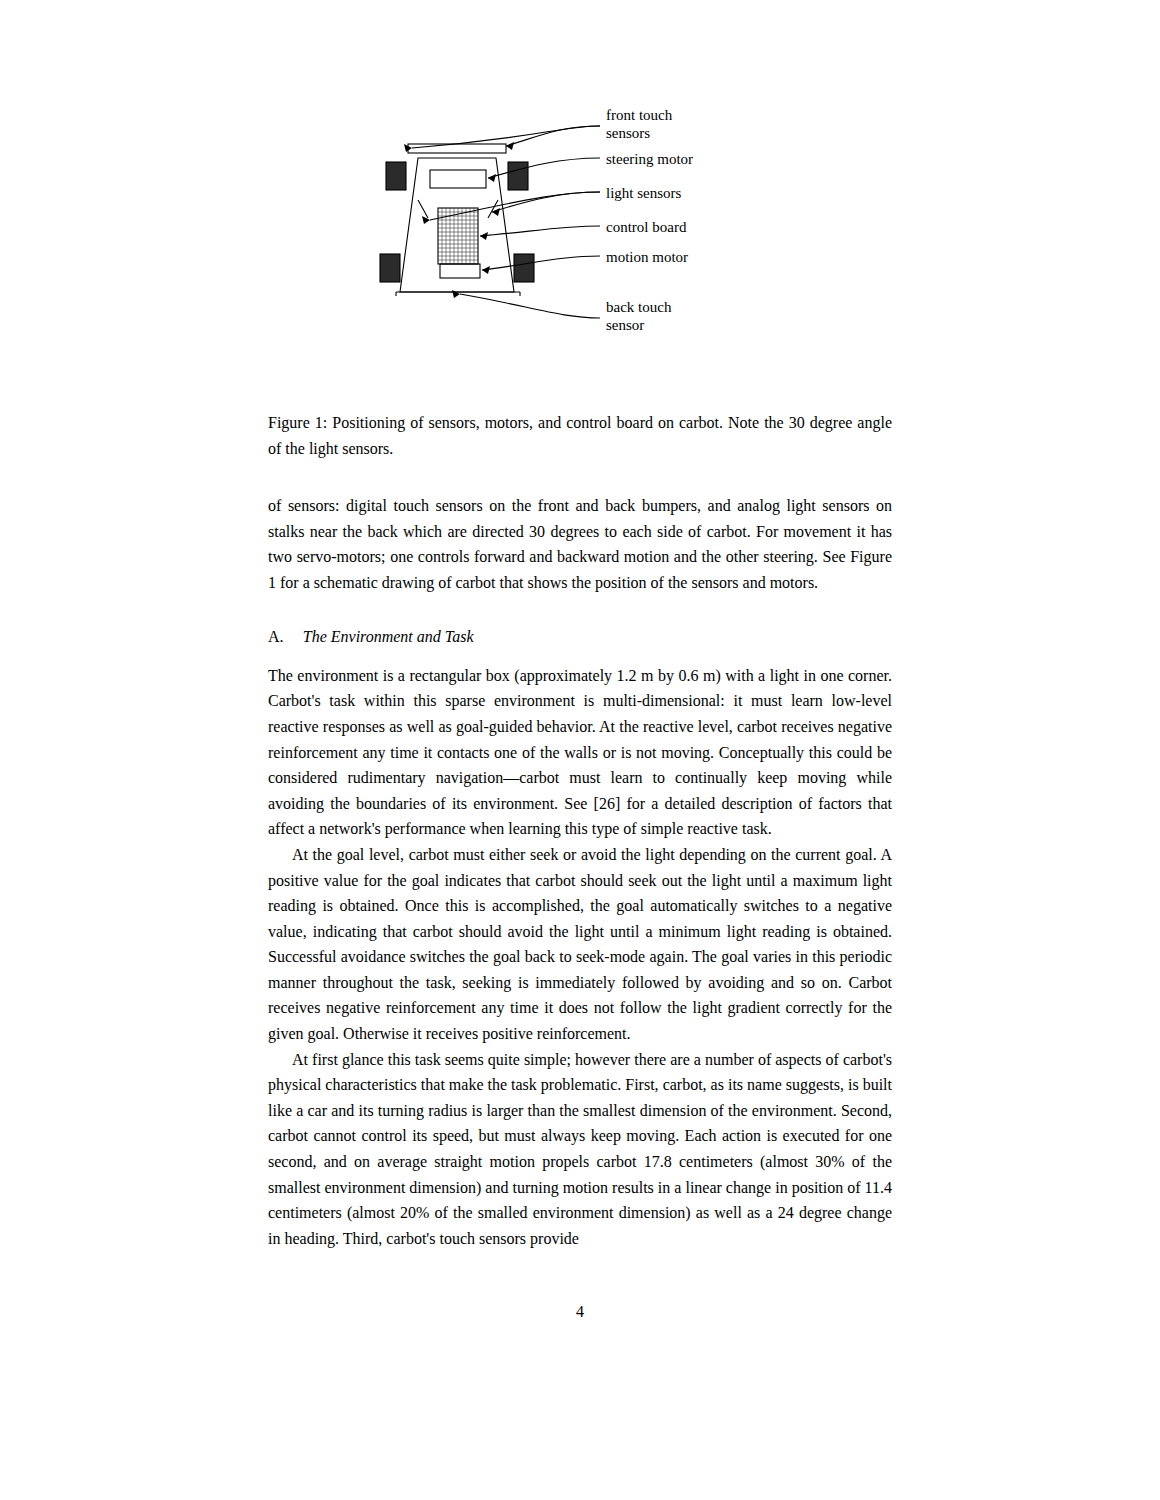front touch sensors steering motor light sensors control board motion motor back touch sensor
Figure 1: Positioning of sensors, motors, and control board on carbot. Note the 30 degree angle of the light sensors.
of sensors: digital touch sensors on the front and back bumpers, and analog light sensors on stalks near the back which are directed 30 degrees to each side of carbot. For movement it has two servo-motors; one controls forward and backward motion and the other steering. See Figure 1 for a schematic drawing of carbot that shows the position of the sensors and motors.
A. The Environment and Task
The environment is a rectangular box (approximately 1.2 m by 0.6 m) with a light in one corner. Carbot's task within this sparse environment is multi-dimensional: it must learn low-level reactive responses as well as goal-guided behavior. At the reactive level, carbot receives negative reinforcement any time it contacts one of the walls or is not moving. Conceptually this could be considered rudimentary navigation—carbot must learn to continually keep moving while avoiding the boundaries of its environment. See [26] for a detailed description of factors that affect a network's performance when learning this type of simple reactive task.
At the goal level, carbot must either seek or avoid the light depending on the current goal. A positive value for the goal indicates that carbot should seek out the light until a maximum light reading is obtained. Once this is accomplished, the goal automatically switches to a negative value, indicating that carbot should avoid the light until a minimum light reading is obtained. Successful avoidance switches the goal back to seek-mode again. The goal varies in this periodic manner throughout the task, seeking is immediately followed by avoiding and so on. Carbot receives negative reinforcement any time it does not follow the light gradient correctly for the given goal. Otherwise it receives positive reinforcement.
At first glance this task seems quite simple; however there are a number of aspects of carbot's physical characteristics that make the task problematic. First, carbot, as its name suggests, is built like a car and its turning radius is larger than the smallest dimension of the environment. Second, carbot cannot control its speed, but must always keep moving. Each action is executed for one second, and on average straight motion propels carbot 17.8 centimeters (almost 30% of the smallest environment dimension) and turning motion results in a linear change in position of 11.4 centimeters (almost 20% of the smalled environment dimension) as well as a 24 degree change in heading. Third, carbot's touch sensors provide
4